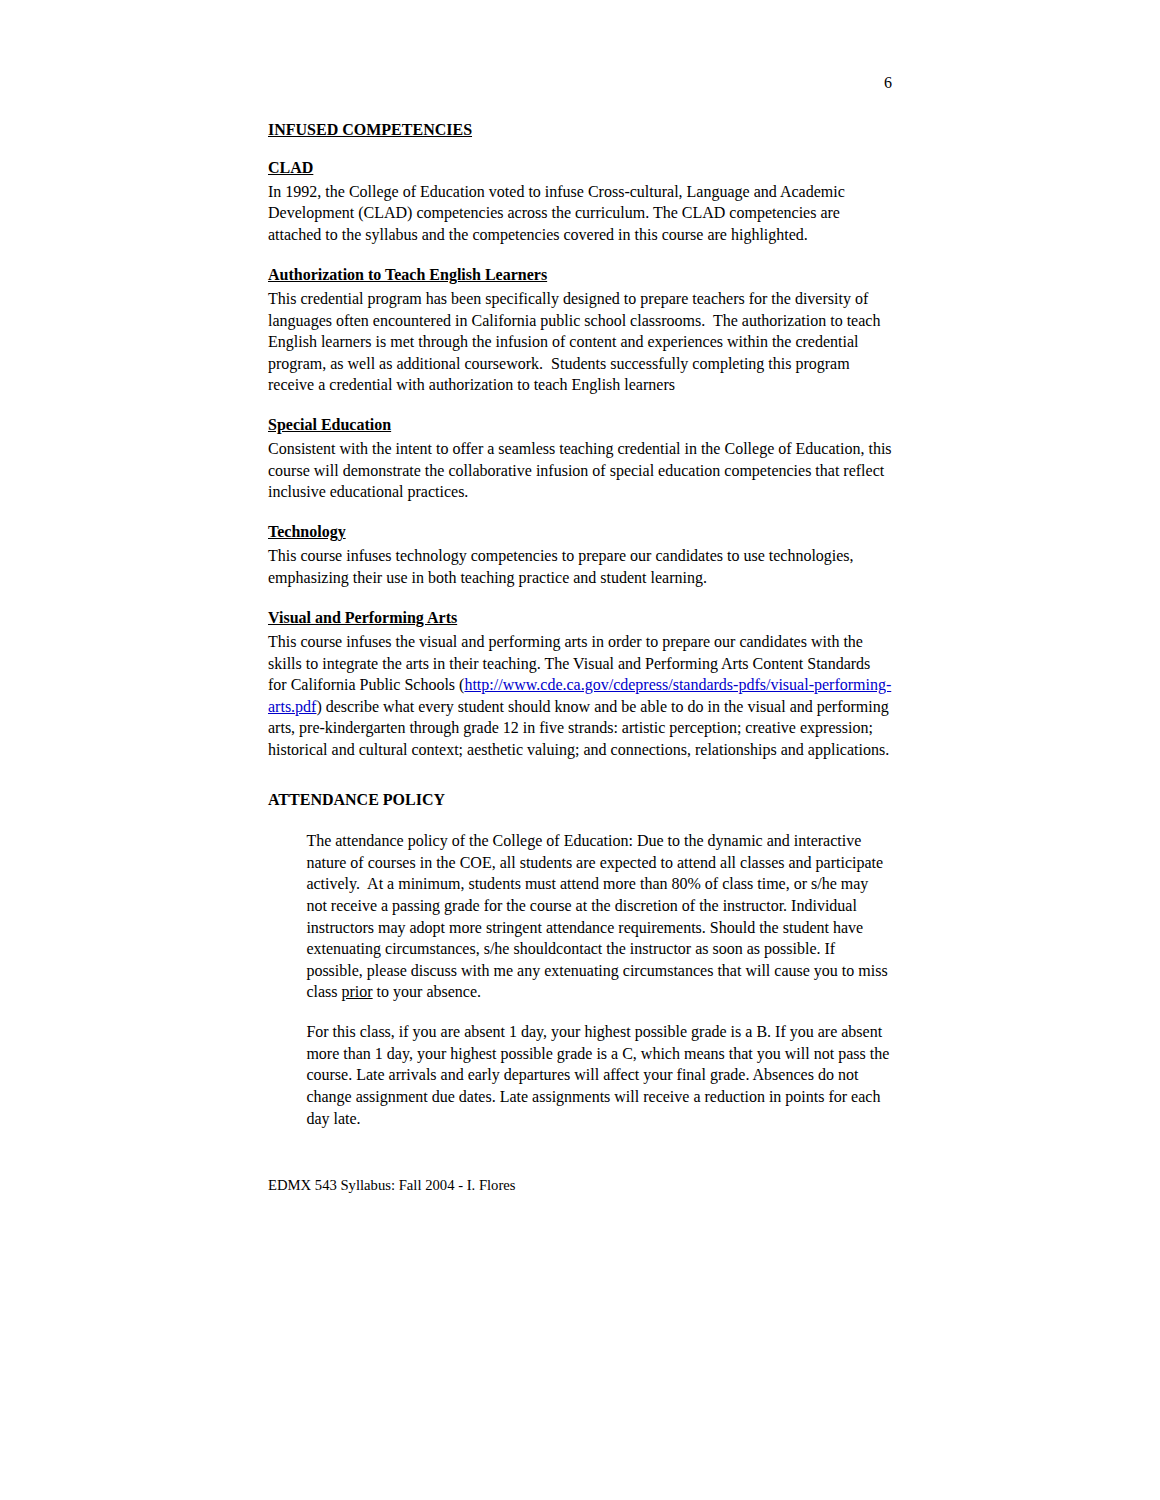6
INFUSED COMPETENCIES
CLAD
In 1992, the College of Education voted to infuse Cross-cultural, Language and Academic Development (CLAD) competencies across the curriculum. The CLAD competencies are attached to the syllabus and the competencies covered in this course are highlighted.
Authorization to Teach English Learners
This credential program has been specifically designed to prepare teachers for the diversity of languages often encountered in California public school classrooms. The authorization to teach English learners is met through the infusion of content and experiences within the credential program, as well as additional coursework. Students successfully completing this program receive a credential with authorization to teach English learners
Special Education
Consistent with the intent to offer a seamless teaching credential in the College of Education, this course will demonstrate the collaborative infusion of special education competencies that reflect inclusive educational practices.
Technology
This course infuses technology competencies to prepare our candidates to use technologies, emphasizing their use in both teaching practice and student learning.
Visual and Performing Arts
This course infuses the visual and performing arts in order to prepare our candidates with the skills to integrate the arts in their teaching. The Visual and Performing Arts Content Standards for California Public Schools (http://www.cde.ca.gov/cdepress/standards-pdfs/visual-performing-arts.pdf) describe what every student should know and be able to do in the visual and performing arts, pre-kindergarten through grade 12 in five strands: artistic perception; creative expression; historical and cultural context; aesthetic valuing; and connections, relationships and applications.
ATTENDANCE POLICY
The attendance policy of the College of Education: Due to the dynamic and interactive nature of courses in the COE, all students are expected to attend all classes and participate actively. At a minimum, students must attend more than 80% of class time, or s/he may not receive a passing grade for the course at the discretion of the instructor. Individual instructors may adopt more stringent attendance requirements. Should the student have extenuating circumstances, s/he shouldcontact the instructor as soon as possible. If possible, please discuss with me any extenuating circumstances that will cause you to miss class prior to your absence.
For this class, if you are absent 1 day, your highest possible grade is a B. If you are absent more than 1 day, your highest possible grade is a C, which means that you will not pass the course. Late arrivals and early departures will affect your final grade. Absences do not change assignment due dates. Late assignments will receive a reduction in points for each day late.
EDMX 543 Syllabus: Fall 2004 - I. Flores